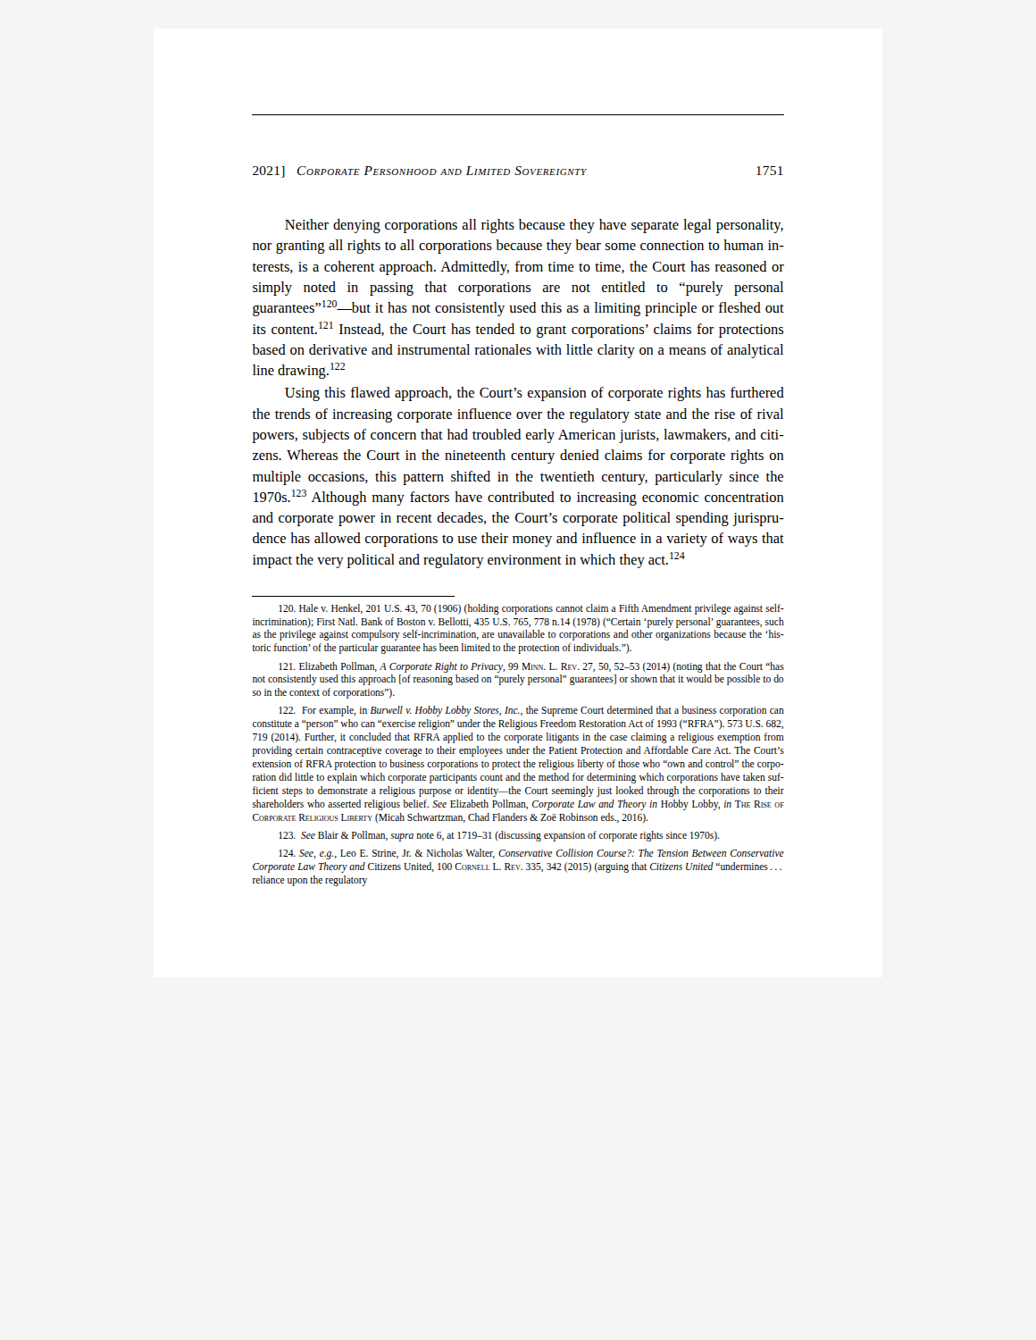2021] Corporate Personhood and Limited Sovereignty 1751
Neither denying corporations all rights because they have separate legal personality, nor granting all rights to all corporations because they bear some connection to human interests, is a coherent approach. Admittedly, from time to time, the Court has reasoned or simply noted in passing that corporations are not entitled to “purely personal guarantees”120—but it has not consistently used this as a limiting principle or fleshed out its content.121 Instead, the Court has tended to grant corporations’ claims for protections based on derivative and instrumental rationales with little clarity on a means of analytical line drawing.122
Using this flawed approach, the Court’s expansion of corporate rights has furthered the trends of increasing corporate influence over the regulatory state and the rise of rival powers, subjects of concern that had troubled early American jurists, lawmakers, and citizens. Whereas the Court in the nineteenth century denied claims for corporate rights on multiple occasions, this pattern shifted in the twentieth century, particularly since the 1970s.123 Although many factors have contributed to increasing economic concentration and corporate power in recent decades, the Court’s corporate political spending jurisprudence has allowed corporations to use their money and influence in a variety of ways that impact the very political and regulatory environment in which they act.124
120. Hale v. Henkel, 201 U.S. 43, 70 (1906) (holding corporations cannot claim a Fifth Amendment privilege against self-incrimination); First Natl. Bank of Boston v. Bellotti, 435 U.S. 765, 778 n.14 (1978) (“Certain ‘purely personal’ guarantees, such as the privilege against compulsory self-incrimination, are unavailable to corporations and other organizations because the ‘historic function’ of the particular guarantee has been limited to the protection of individuals.”).
121. Elizabeth Pollman, A Corporate Right to Privacy, 99 Minn. L. Rev. 27, 50, 52–53 (2014) (noting that the Court “has not consistently used this approach [of reasoning based on “purely personal” guarantees] or shown that it would be possible to do so in the context of corporations”).
122. For example, in Burwell v. Hobby Lobby Stores, Inc., the Supreme Court determined that a business corporation can constitute a “person” who can “exercise religion” under the Religious Freedom Restoration Act of 1993 (“RFRA”). 573 U.S. 682, 719 (2014). Further, it concluded that RFRA applied to the corporate litigants in the case claiming a religious exemption from providing certain contraceptive coverage to their employees under the Patient Protection and Affordable Care Act. The Court’s extension of RFRA protection to business corporations to protect the religious liberty of those who “own and control” the corporation did little to explain which corporate participants count and the method for determining which corporations have taken sufficient steps to demonstrate a religious purpose or identity—the Court seemingly just looked through the corporations to their shareholders who asserted religious belief. See Elizabeth Pollman, Corporate Law and Theory in Hobby Lobby, in The Rise of Corporate Religious Liberty (Micah Schwartzman, Chad Flanders & Zoë Robinson eds., 2016).
123. See Blair & Pollman, supra note 6, at 1719–31 (discussing expansion of corporate rights since 1970s).
124. See, e.g., Leo E. Strine, Jr. & Nicholas Walter, Conservative Collision Course?: The Tension Between Conservative Corporate Law Theory and Citizens United, 100 Cornell L. Rev. 335, 342 (2015) (arguing that Citizens United “undermines . . . reliance upon the regulatory